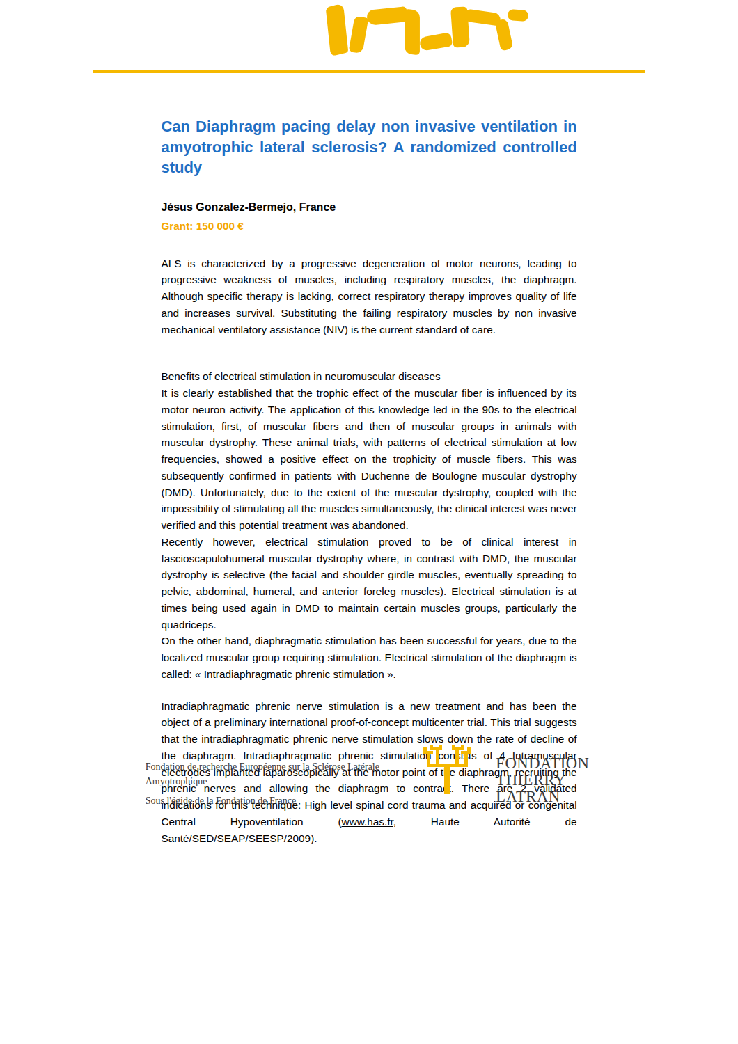Can Diaphragm pacing delay non invasive ventilation in amyotrophic lateral sclerosis? A randomized controlled study
Jésus Gonzalez-Bermejo, France
Grant: 150 000 €
ALS is characterized by a progressive degeneration of motor neurons, leading to progressive weakness of muscles, including respiratory muscles, the diaphragm. Although specific therapy is lacking, correct respiratory therapy improves quality of life and increases survival. Substituting the failing respiratory muscles by non invasive mechanical ventilatory assistance (NIV) is the current standard of care.
Benefits of electrical stimulation in neuromuscular diseases
It is clearly established that the trophic effect of the muscular fiber is influenced by its motor neuron activity. The application of this knowledge led in the 90s to the electrical stimulation, first, of muscular fibers and then of muscular groups in animals with muscular dystrophy. These animal trials, with patterns of electrical stimulation at low frequencies, showed a positive effect on the trophicity of muscle fibers. This was subsequently confirmed in patients with Duchenne de Boulogne muscular dystrophy (DMD). Unfortunately, due to the extent of the muscular dystrophy, coupled with the impossibility of stimulating all the muscles simultaneously, the clinical interest was never verified and this potential treatment was abandoned.
Recently however, electrical stimulation proved to be of clinical interest in fascioscapulohumeral muscular dystrophy where, in contrast with DMD, the muscular dystrophy is selective (the facial and shoulder girdle muscles, eventually spreading to pelvic, abdominal, humeral, and anterior foreleg muscles). Electrical stimulation is at times being used again in DMD to maintain certain muscles groups, particularly the quadriceps.
On the other hand, diaphragmatic stimulation has been successful for years, due to the localized muscular group requiring stimulation. Electrical stimulation of the diaphragm is called: « Intradiaphragmatic phrenic stimulation ».
Intradiaphragmatic phrenic nerve stimulation is a new treatment and has been the object of a preliminary international proof-of-concept multicenter trial. This trial suggests that the intradiaphragmatic phrenic nerve stimulation slows down the rate of decline of the diaphragm. Intradiaphragmatic phrenic stimulation consists of 4 Intramuscular electrodes implanted laparoscopically at the motor point of the diaphragm, recruiting the phrenic nerves and allowing the diaphragm to contract. There are 2 validated indications for this technique: High level spinal cord trauma and acquired or congenital Central Hypoventilation (www.has.fr, Haute Autorité de Santé/SED/SEAP/SEESP/2009).
Fondation de recherche Européenne sur la Sclérose Latérale Amyotrophique
Sous l'égide de la Fondation de France
FONDATION
THIERRY LATRAN